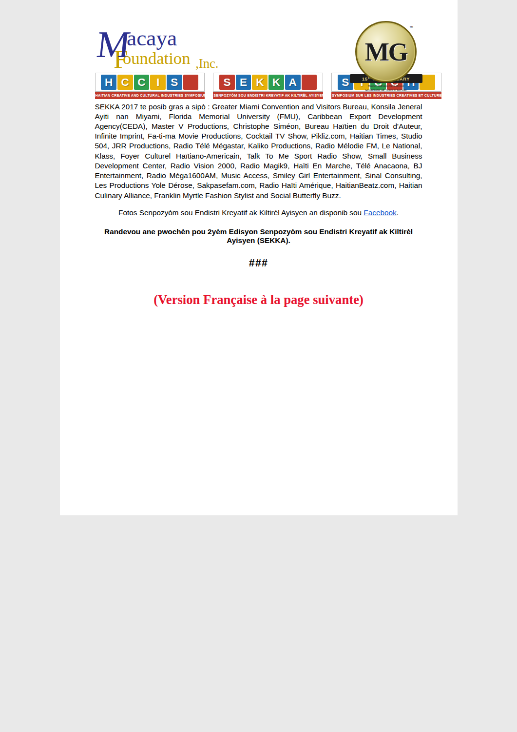Macaya
Foundation,Inc.
™
MG
15th ANNIVERSARY
Master Management Group
Celebrating 15 Years of Service
HCCIS
HAITIAN CREATIVE AND CULTURAL INDUSTRIES SYMPOSIUM™
SEKKA
SENPOZYÒM SOU ENDISTRI KREYATIF AK KILTIRÈL AYISYEN™
SICCH
SYMPOSIUM SUR LES INDUSTRIES CREATIVES ET CULTURELLES HAITIENNES™
SEKKA 2017 te posib gras a sipò : Greater Miami Convention and Visitors Bureau, Konsila Jeneral Ayiti nan Miyami, Florida Memorial University (FMU), Caribbean Export Development Agency(CEDA), Master V Productions, Christophe Siméon, Bureau Haïtien du Droit d'Auteur, Infinite Imprint, Fa-ti-ma Movie Productions, Cocktail TV Show, Pikliz.com, Haitian Times, Studio 504, JRR Productions, Radio Télé Mégastar, Kaliko Productions, Radio Mélodie FM, Le National, Klass, Foyer Culturel Haïtiano-Americain, Talk To Me Sport Radio Show, Small Business Development Center, Radio Vision 2000, Radio Magik9, Haïti En Marche, Télé Anacaona, BJ Entertainment, Radio Méga1600AM, Music Access, Smiley Girl Entertainment, Sinal Consulting, Les Productions Yole Dérose, Sakpasefam.com, Radio Haïti Amérique, HaitianBeatz.com, Haitian Culinary Alliance, Franklin Myrtle Fashion Stylist and Social Butterfly Buzz.
Fotos Senpozyòm sou Endistri Kreyatif ak Kiltirèl Ayisyen an disponib sou Facebook.
Randevou ane pwochèn pou 2yèm Edisyon Senpozyòm sou Endistri Kreyatif ak Kiltirèl Ayisyen (SEKKA).
###
(Version Française à la page suivante)